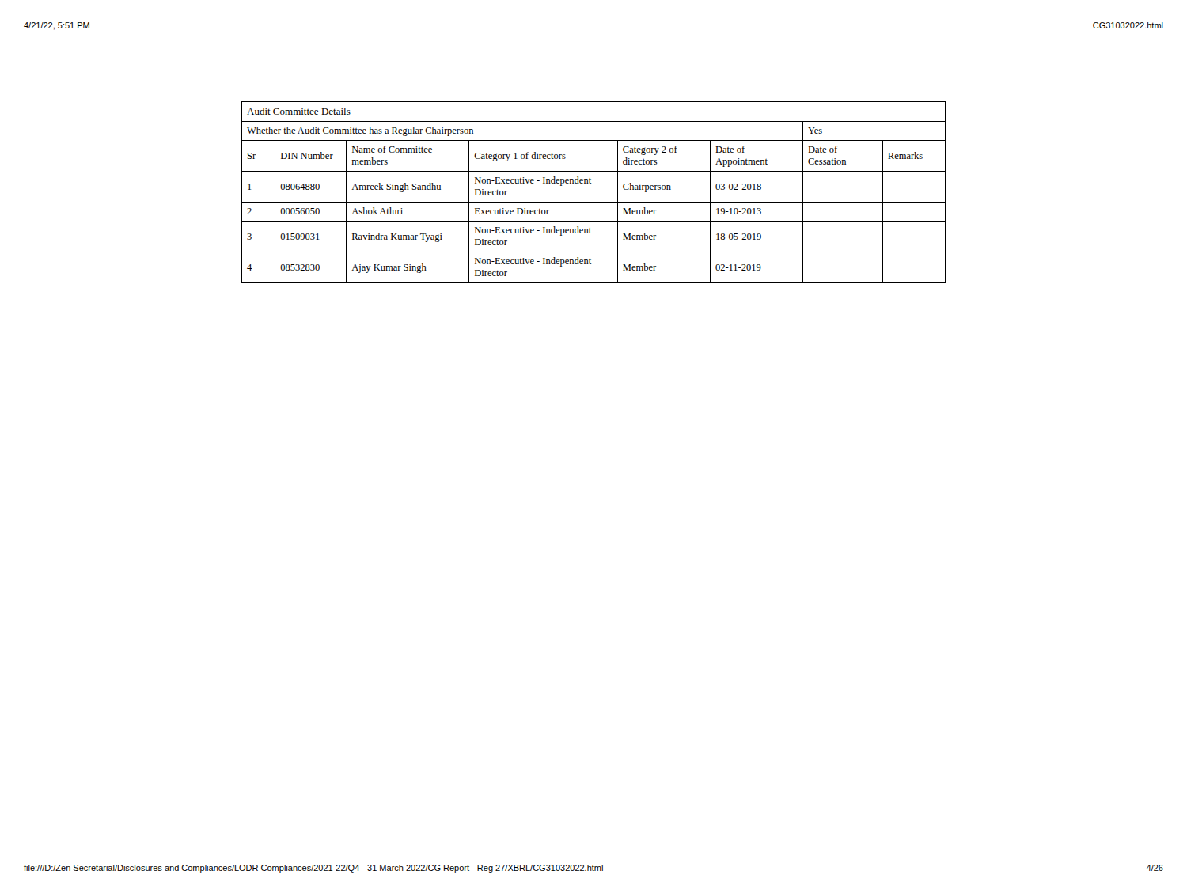4/21/22, 5:51 PM
CG31032022.html
| Audit Committee Details |
| Whether the Audit Committee has a Regular Chairperson | Yes |
| Sr | DIN Number | Name of Committee members | Category 1 of directors | Category 2 of directors | Date of Appointment | Date of Cessation | Remarks |
| 1 | 08064880 | Amreek Singh Sandhu | Non-Executive - Independent Director | Chairperson | 03-02-2018 | | |
| 2 | 00056050 | Ashok Atluri | Executive Director | Member | 19-10-2013 | | |
| 3 | 01509031 | Ravindra Kumar Tyagi | Non-Executive - Independent Director | Member | 18-05-2019 | | |
| 4 | 08532830 | Ajay Kumar Singh | Non-Executive - Independent Director | Member | 02-11-2019 | | |
file:///D:/Zen Secretarial/Disclosures and Compliances/LODR Compliances/2021-22/Q4 - 31 March 2022/CG Report - Reg 27/XBRL/CG31032022.html
4/26